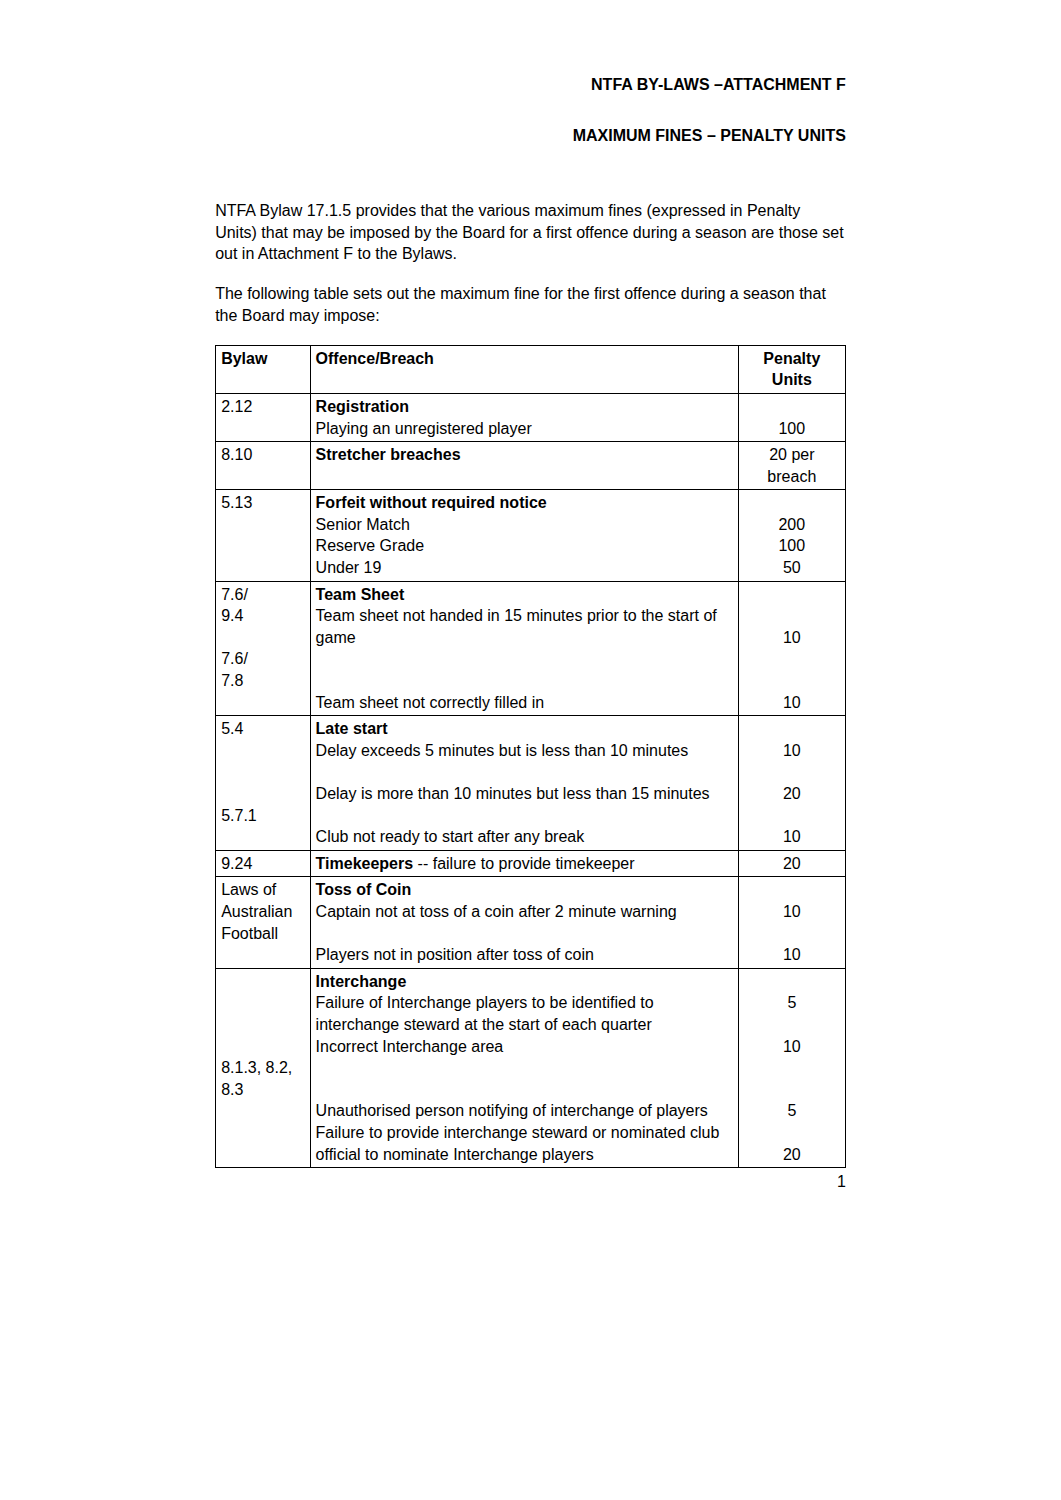NTFA BY-LAWS –ATTACHMENT F
MAXIMUM FINES – PENALTY UNITS
NTFA Bylaw 17.1.5 provides that the various maximum fines (expressed in Penalty Units) that may be imposed by the Board for a first offence during a season are those set out in Attachment F to the Bylaws.
The following table sets out the maximum fine for the first offence during a season that the Board may impose:
| Bylaw | Offence/Breach | Penalty Units |
| --- | --- | --- |
| 2.12 | Registration Playing an unregistered player | 100 |
| 8.10 | Stretcher breaches | 20 per breach |
| 5.13 | Forfeit without required notice Senior Match Reserve Grade Under 19 | 200 100 50 |
| 7.6/ 9.4 7.6/ 7.8 | Team Sheet Team sheet not handed in 15 minutes prior to the start of game Team sheet not correctly filled in | 10 10 |
| 5.4 5.7.1 | Late start Delay exceeds 5 minutes but is less than 10 minutes Delay is more than 10 minutes but less than 15 minutes Club not ready to start after any break | 10 20 10 |
| 9.24 | Timekeepers -- failure to provide timekeeper | 20 |
| Laws of Australian Football | Toss of Coin Captain not at toss of a coin after 2 minute warning Players not in position after toss of coin | 10 10 |
| 8.1.3, 8.2, 8.3 | Interchange Failure of Interchange players to be identified to interchange steward at the start of each quarter Incorrect Interchange area Unauthorised person notifying of interchange of players Failure to provide interchange steward or nominated club official to nominate Interchange players | 5 10 5 20 |
1